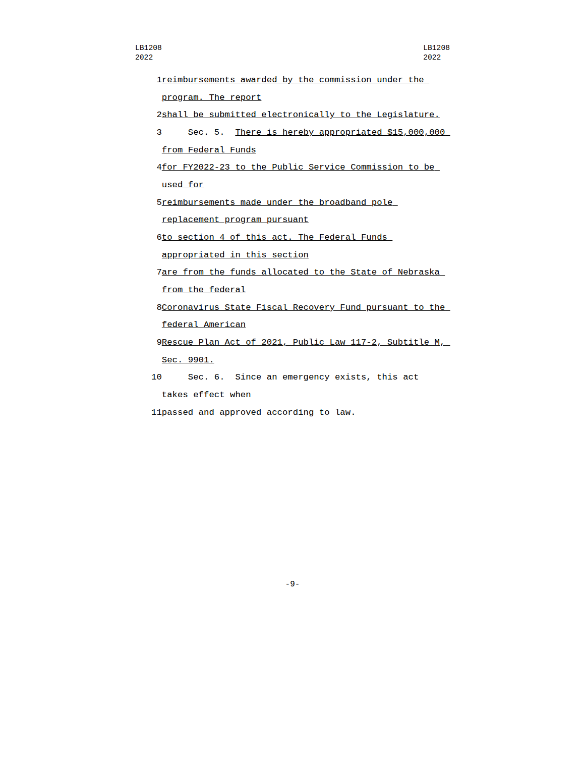LB1208 2022
LB1208 2022
| 1 | reimbursements awarded by the commission under the program. The report |
| 2 | shall be submitted electronically to the Legislature. |
| 3 | Sec. 5. There is hereby appropriated $15,000,000 from Federal Funds |
| 4 | for FY2022-23 to the Public Service Commission to be used for |
| 5 | reimbursements made under the broadband pole replacement program pursuant |
| 6 | to section 4 of this act. The Federal Funds appropriated in this section |
| 7 | are from the funds allocated to the State of Nebraska from the federal |
| 8 | Coronavirus State Fiscal Recovery Fund pursuant to the federal American |
| 9 | Rescue Plan Act of 2021, Public Law 117-2, Subtitle M, Sec. 9901. |
| 10 | Sec. 6. Since an emergency exists, this act takes effect when |
| 11 | passed and approved according to law. |
-9-